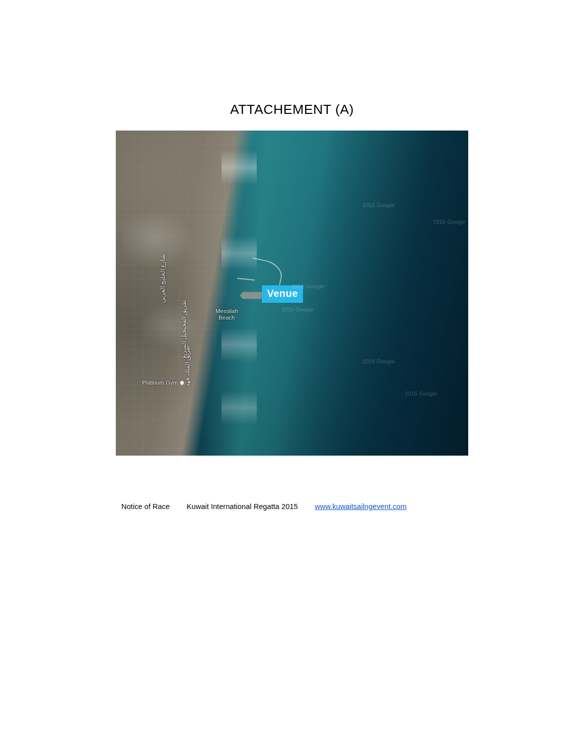ATTACHEMENT (A)
Venue
Messilah
Beach
Platinum Gym
شارع الخليج العربي
طريق الفحيحيل السريع
طريق الملك فهد
2015 Google 2015 Google 2015 Google 2015 Google 2015 Google 2015 Google
Notice of Race Kuwait International Regatta 2015 www.kuwaitsailngevent.com